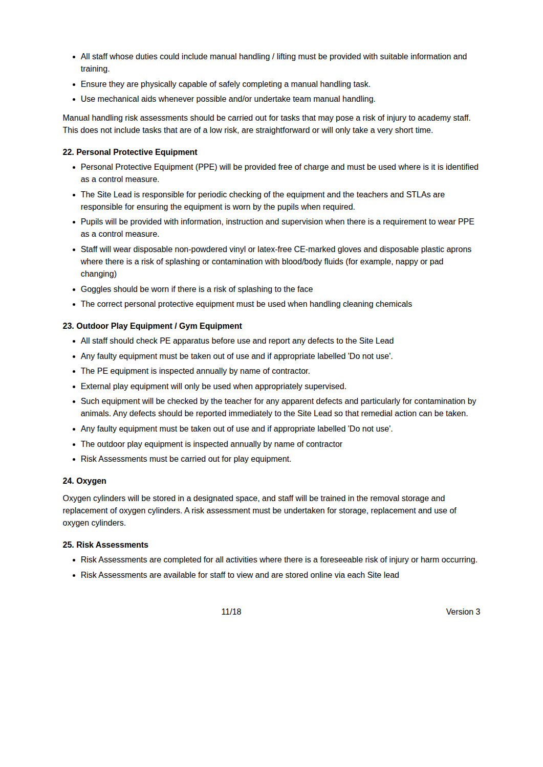All staff whose duties could include manual handling / lifting must be provided with suitable information and training.
Ensure they are physically capable of safely completing a manual handling task.
Use mechanical aids whenever possible and/or undertake team manual handling.
Manual handling risk assessments should be carried out for tasks that may pose a risk of injury to academy staff. This does not include tasks that are of a low risk, are straightforward or will only take a very short time.
22. Personal Protective Equipment
Personal Protective Equipment (PPE) will be provided free of charge and must be used where is it is identified as a control measure.
The Site Lead is responsible for periodic checking of the equipment and the teachers and STLAs are responsible for ensuring the equipment is worn by the pupils when required.
Pupils will be provided with information, instruction and supervision when there is a requirement to wear PPE as a control measure.
Staff will wear disposable non-powdered vinyl or latex-free CE-marked gloves and disposable plastic aprons where there is a risk of splashing or contamination with blood/body fluids (for example, nappy or pad changing)
Goggles should be worn if there is a risk of splashing to the face
The correct personal protective equipment must be used when handling cleaning chemicals
23. Outdoor Play Equipment / Gym Equipment
All staff should check PE apparatus before use and report any defects to the Site Lead
Any faulty equipment must be taken out of use and if appropriate labelled 'Do not use'.
The PE equipment is inspected annually by name of contractor.
External play equipment will only be used when appropriately supervised.
Such equipment will be checked by the teacher for any apparent defects and particularly for contamination by animals. Any defects should be reported immediately to the Site Lead so that remedial action can be taken.
Any faulty equipment must be taken out of use and if appropriate labelled 'Do not use'.
The outdoor play equipment is inspected annually by name of contractor
Risk Assessments must be carried out for play equipment.
24. Oxygen
Oxygen cylinders will be stored in a designated space, and staff will be trained in the removal storage and replacement of oxygen cylinders. A risk assessment must be undertaken for storage, replacement and use of oxygen cylinders.
25. Risk Assessments
Risk Assessments are completed for all activities where there is a foreseeable risk of injury or harm occurring.
Risk Assessments are available for staff to view and are stored online via each Site lead
11/18 Version 3